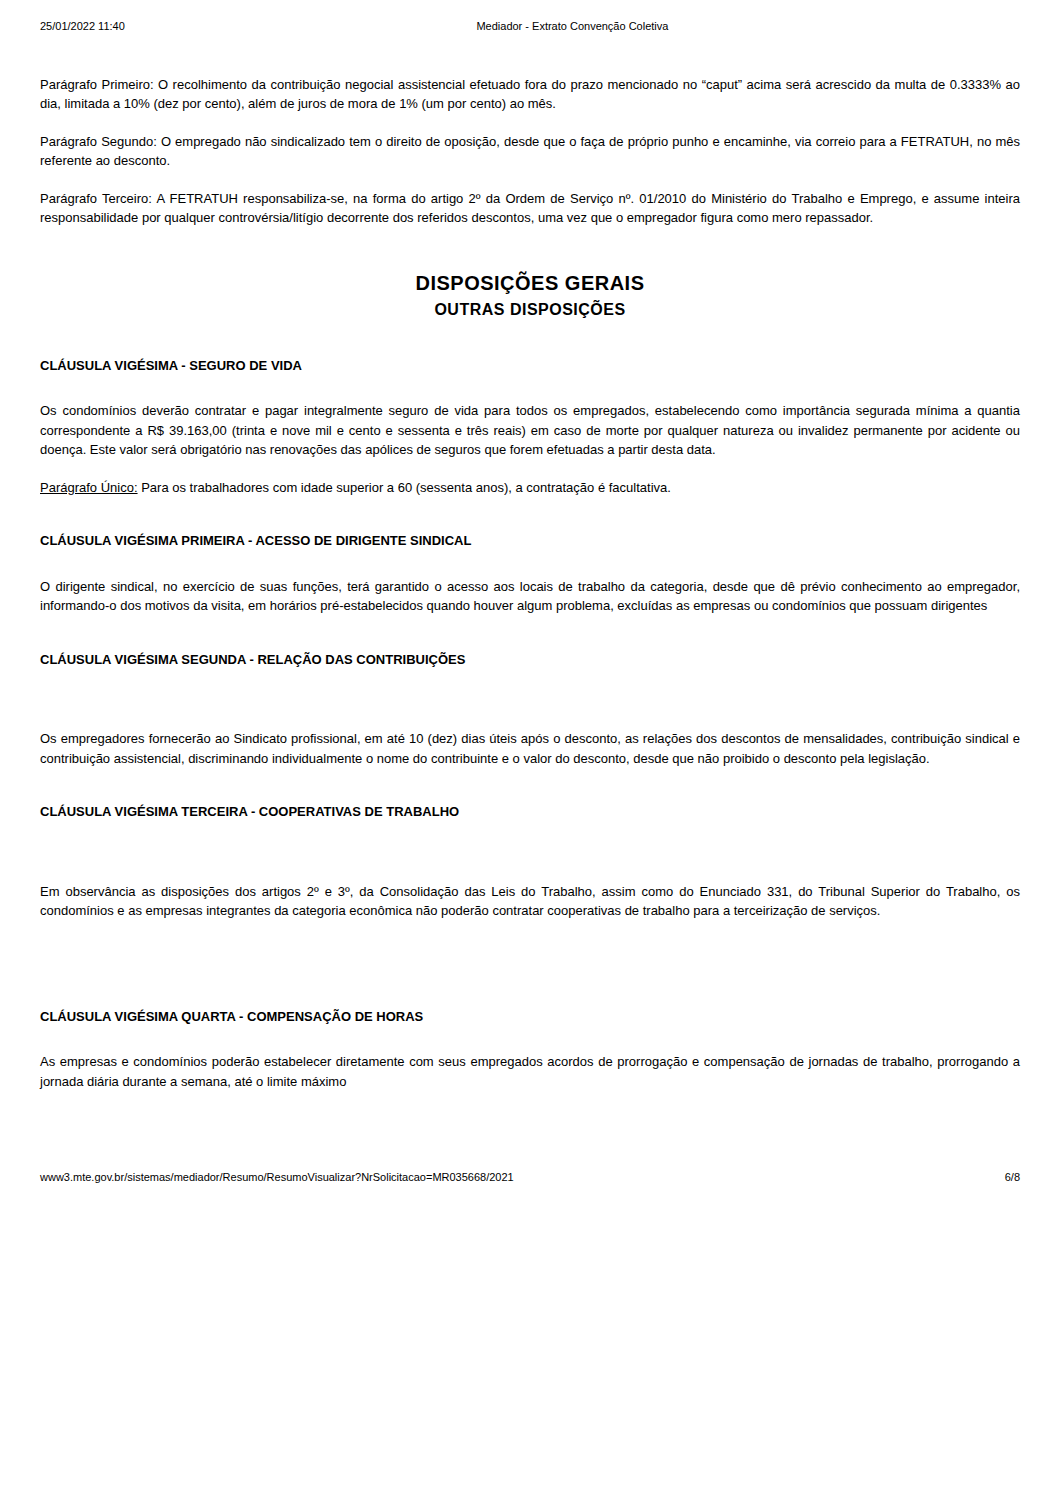25/01/2022 11:40 Mediador - Extrato Convenção Coletiva
Parágrafo Primeiro: O recolhimento da contribuição negocial assistencial efetuado fora do prazo mencionado no “caput” acima será acrescido da multa de 0.3333% ao dia, limitada a 10% (dez por cento), além de juros de mora de 1% (um por cento) ao mês.
Parágrafo Segundo: O empregado não sindicalizado tem o direito de oposição, desde que o faça de próprio punho e encaminhe, via correio para a FETRATUH, no mês referente ao desconto.
Parágrafo Terceiro: A FETRATUH responsabiliza-se, na forma do artigo 2º da Ordem de Serviço nº. 01/2010 do Ministério do Trabalho e Emprego, e assume inteira responsabilidade por qualquer controvérsia/litígio decorrente dos referidos descontos, uma vez que o empregador figura como mero repassador.
DISPOSIÇÕES GERAIS
OUTRAS DISPOSIÇÕES
CLÁUSULA VIGÉSIMA - SEGURO DE VIDA
Os condomínios deverão contratar e pagar integralmente seguro de vida para todos os empregados, estabelecendo como importância segurada mínima a quantia correspondente a R$ 39.163,00 (trinta e nove mil e cento e sessenta e três reais) em caso de morte por qualquer natureza ou invalidez permanente por acidente ou doença. Este valor será obrigatório nas renovações das apólices de seguros que forem efetuadas a partir desta data.
Parágrafo Único: Para os trabalhadores com idade superior a 60 (sessenta anos), a contratação é facultativa.
CLÁUSULA VIGÉSIMA PRIMEIRA - ACESSO DE DIRIGENTE SINDICAL
O dirigente sindical, no exercício de suas funções, terá garantido o acesso aos locais de trabalho da categoria, desde que dê prévio conhecimento ao empregador, informando-o dos motivos da visita, em horários pré-estabelecidos quando houver algum problema, excluídas as empresas ou condomínios que possuam dirigentes
CLÁUSULA VIGÉSIMA SEGUNDA - RELAÇÃO DAS CONTRIBUIÇÕES
Os empregadores fornecerão ao Sindicato profissional, em até 10 (dez) dias úteis após o desconto, as relações dos descontos de mensalidades, contribuição sindical e contribuição assistencial, discriminando individualmente o nome do contribuinte e o valor do desconto, desde que não proibido o desconto pela legislação.
CLÁUSULA VIGÉSIMA TERCEIRA - COOPERATIVAS DE TRABALHO
Em observância as disposições dos artigos 2º e 3º, da Consolidação das Leis do Trabalho, assim como do Enunciado 331, do Tribunal Superior do Trabalho, os condomínios e as empresas integrantes da categoria econômica não poderão contratar cooperativas de trabalho para a terceirização de serviços.
CLÁUSULA VIGÉSIMA QUARTA - COMPENSAÇÃO DE HORAS
As empresas e condomínios poderão estabelecer diretamente com seus empregados acordos de prorrogação e compensação de jornadas de trabalho, prorrogando a jornada diária durante a semana, até o limite máximo
www3.mte.gov.br/sistemas/mediador/Resumo/ResumoVisualizar?NrSolicitacao=MR035668/2021 6/8